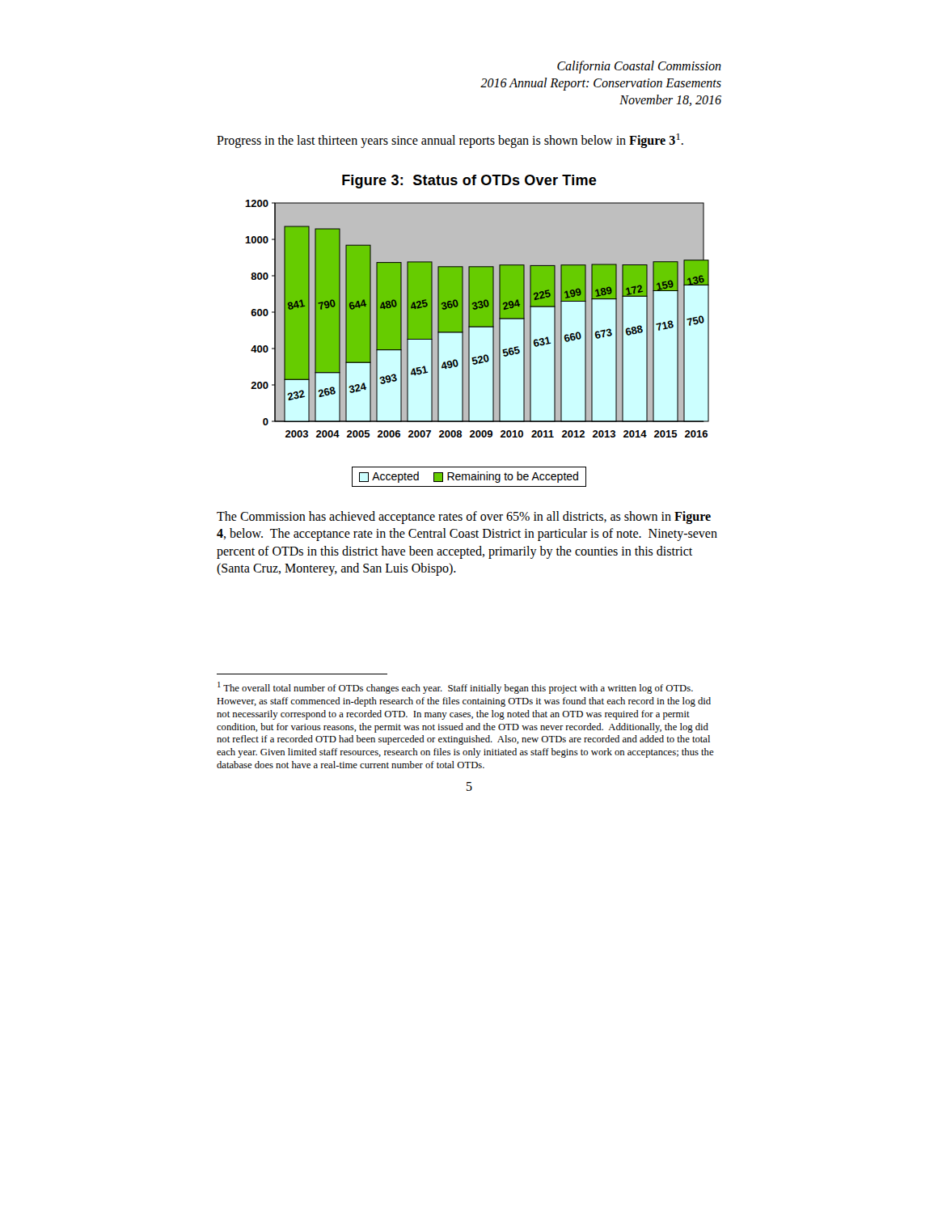California Coastal Commission
2016 Annual Report: Conservation Easements
November 18, 2016
Progress in the last thirteen years since annual reports began is shown below in Figure 31.
Figure 3: Status of OTDs Over Time
1200 1000 800 600 400 200 0 232 841 268 790 324 644 393 480 451 425 490 360 520 330 565 294 631 225 660 199 673 189 688 172 718 159 750 136 2003 2004 2005 2006 2007 2008 2009 2010 2011 2012 2013 2014 2015 2016
Accepted Remaining to be Accepted
The Commission has achieved acceptance rates of over 65% in all districts, as shown in Figure 4, below. The acceptance rate in the Central Coast District in particular is of note. Ninety-seven percent of OTDs in this district have been accepted, primarily by the counties in this district (Santa Cruz, Monterey, and San Luis Obispo).
1 The overall total number of OTDs changes each year. Staff initially began this project with a written log of OTDs. However, as staff commenced in-depth research of the files containing OTDs it was found that each record in the log did not necessarily correspond to a recorded OTD. In many cases, the log noted that an OTD was required for a permit condition, but for various reasons, the permit was not issued and the OTD was never recorded. Additionally, the log did not reflect if a recorded OTD had been superceded or extinguished. Also, new OTDs are recorded and added to the total each year. Given limited staff resources, research on files is only initiated as staff begins to work on acceptances; thus the database does not have a real-time current number of total OTDs.
5